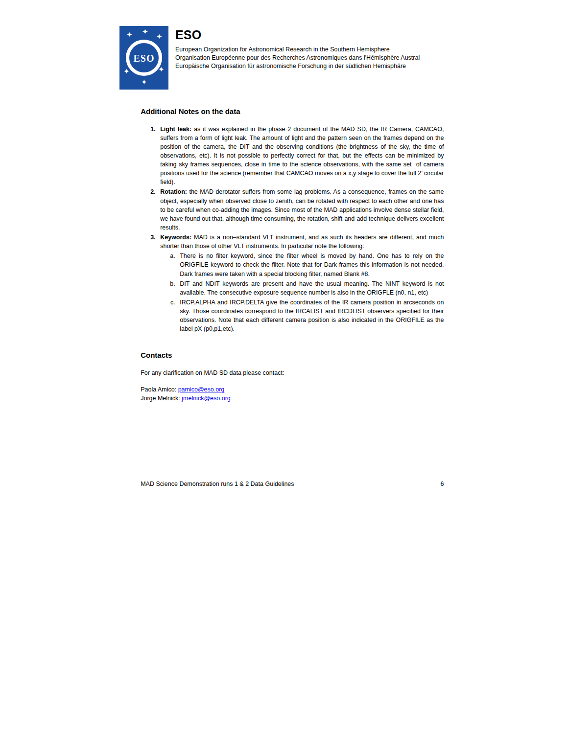✦ ✦ ✦ ✦ ✦ ✦
ESO
ESO
European Organization for Astronomical Research in the Southern Hemisphere
Organisation Européenne pour des Recherches Astronomiques dans l'Hémisphère Austral
Europäische Organisation für astronomische Forschung in der südlichen Hemisphäre
Additional Notes on the data
Light leak: as it was explained in the phase 2 document of the MAD SD, the IR Camera, CAMCAO, suffers from a form of light leak. The amount of light and the pattern seen on the frames depend on the position of the camera, the DIT and the observing conditions (the brightness of the sky, the time of observations, etc). It is not possible to perfectly correct for that, but the effects can be minimized by taking sky frames sequences, close in time to the science observations, with the same set of camera positions used for the science (remember that CAMCAO moves on a x,y stage to cover the full 2’ circular field).
Rotation: the MAD derotator suffers from some lag problems. As a consequence, frames on the same object, especially when observed close to zenith, can be rotated with respect to each other and one has to be careful when co-adding the images. Since most of the MAD applications involve dense stellar field, we have found out that, although time consuming, the rotation, shift-and-add technique delivers excellent results.
Keywords: MAD is a non–standard VLT instrument, and as such its headers are different, and much shorter than those of other VLT instruments. In particular note the following:
There is no filter keyword, since the filter wheel is moved by hand. One has to rely on the ORIGFILE keyword to check the filter. Note that for Dark frames this information is not needed. Dark frames were taken with a special blocking filter, named Blank #8.
DIT and NDIT keywords are present and have the usual meaning. The NINT keyword is not available. The consecutive exposure sequence number is also in the ORIGFLE (n0, n1, etc)
IRCP.ALPHA and IRCP.DELTA give the coordinates of the IR camera position in arcseconds on sky. Those coordinates correspond to the IRCALIST and IRCDLIST observers specified for their observations. Note that each different camera position is also indicated in the ORIGFILE as the label pX (p0,p1,etc).
Contacts
For any clarification on MAD SD data please contact:
Paola Amico: pamico@eso.org
Jorge Melnick: jmelnick@eso.org
MAD Science Demonstration runs 1 & 2 Data Guidelines 6